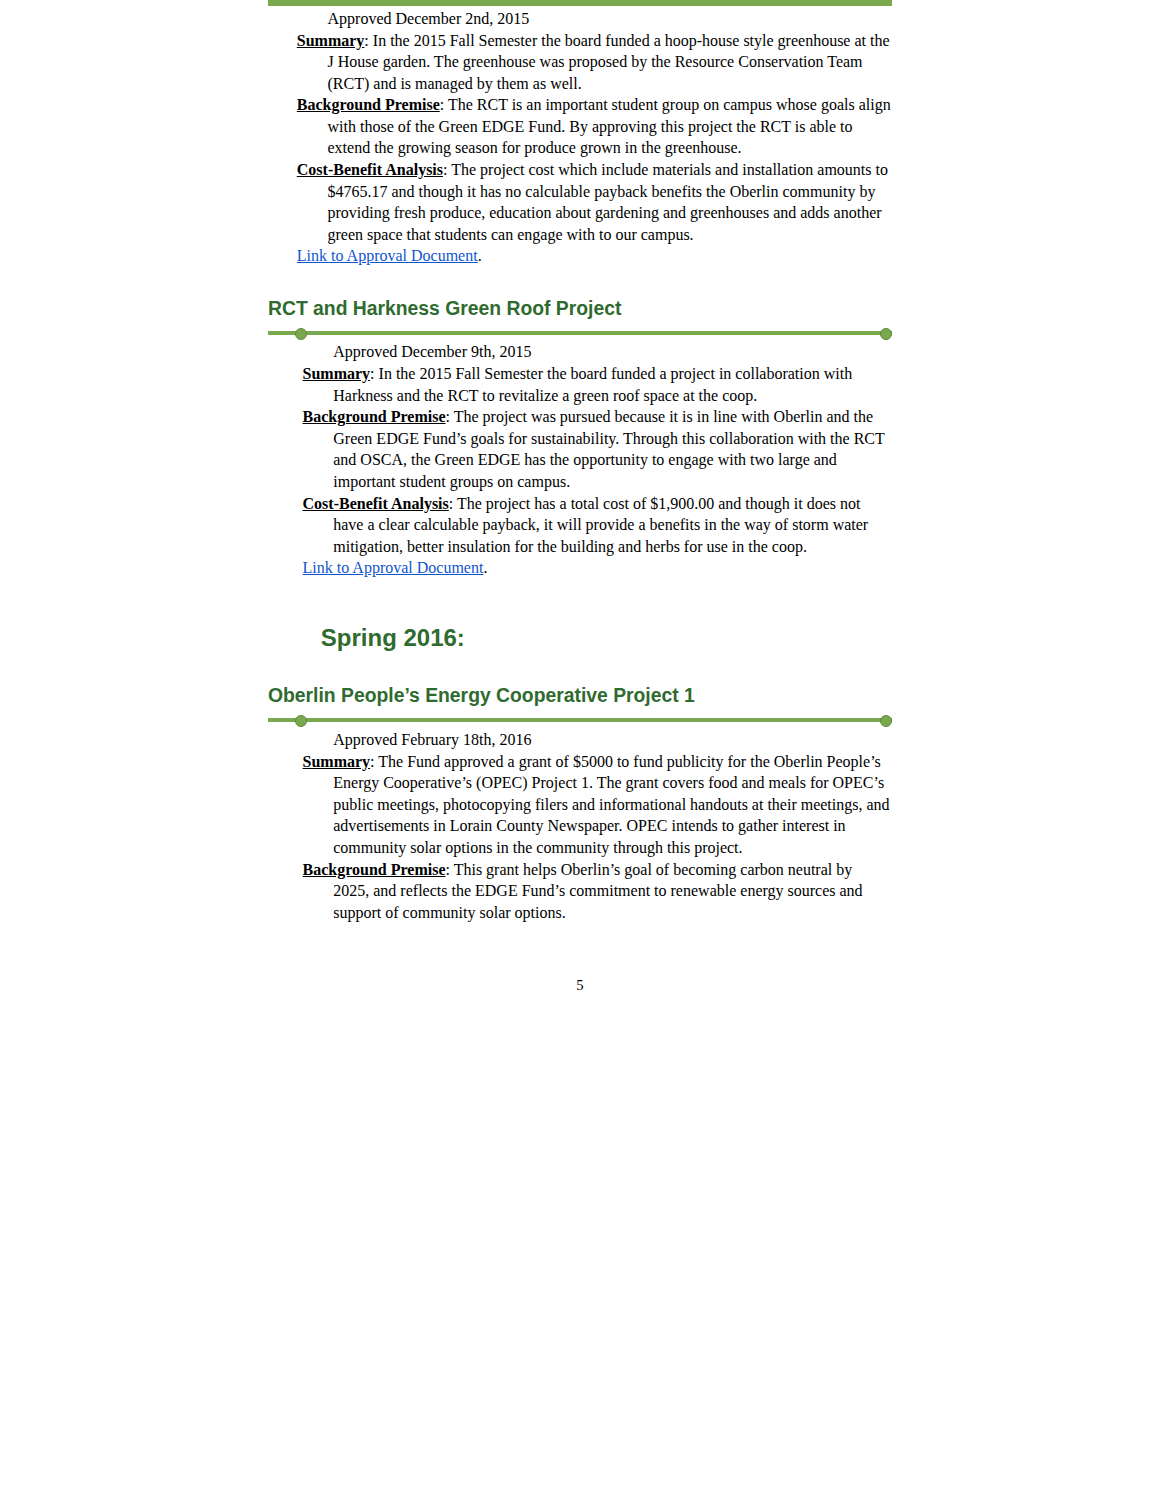Approved December 2nd, 2015
Summary: In the 2015 Fall Semester the board funded a hoop-house style greenhouse at the J House garden. The greenhouse was proposed by the Resource Conservation Team (RCT) and is managed by them as well.
Background Premise: The RCT is an important student group on campus whose goals align with those of the Green EDGE Fund. By approving this project the RCT is able to extend the growing season for produce grown in the greenhouse.
Cost-Benefit Analysis: The project cost which include materials and installation amounts to $4765.17 and though it has no calculable payback benefits the Oberlin community by providing fresh produce, education about gardening and greenhouses and adds another green space that students can engage with to our campus.
Link to Approval Document.
RCT and Harkness Green Roof Project
Approved December 9th, 2015
Summary: In the 2015 Fall Semester the board funded a project in collaboration with Harkness and the RCT to revitalize a green roof space at the coop.
Background Premise: The project was pursued because it is in line with Oberlin and the Green EDGE Fund’s goals for sustainability. Through this collaboration with the RCT and OSCA, the Green EDGE has the opportunity to engage with two large and important student groups on campus.
Cost-Benefit Analysis: The project has a total cost of $1,900.00 and though it does not have a clear calculable payback, it will provide a benefits in the way of storm water mitigation, better insulation for the building and herbs for use in the coop.
Link to Approval Document.
Spring 2016:
Oberlin People’s Energy Cooperative Project 1
Approved February 18th, 2016
Summary: The Fund approved a grant of $5000 to fund publicity for the Oberlin People’s Energy Cooperative’s (OPEC) Project 1. The grant covers food and meals for OPEC’s public meetings, photocopying filers and informational handouts at their meetings, and advertisements in Lorain County Newspaper. OPEC intends to gather interest in community solar options in the community through this project.
Background Premise: This grant helps Oberlin’s goal of becoming carbon neutral by 2025, and reflects the EDGE Fund’s commitment to renewable energy sources and support of community solar options.
5